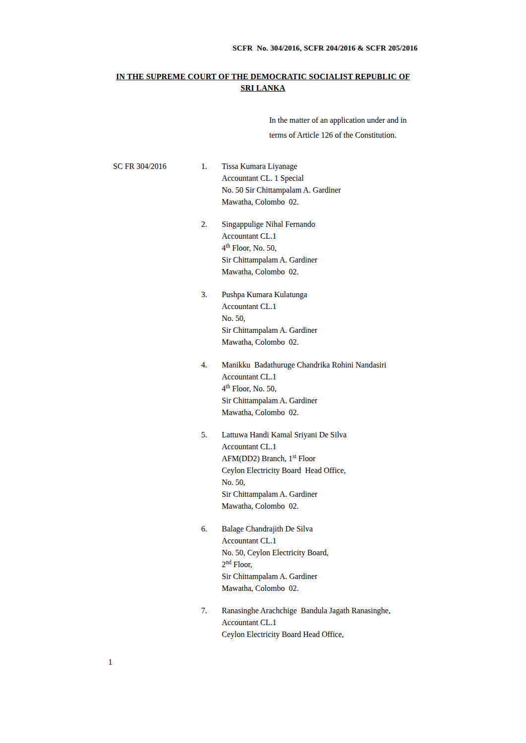SCFR No. 304/2016, SCFR 204/2016 & SCFR 205/2016
In the Supreme Court of the Democratic Socialist Republic of Sri Lanka
In the matter of an application under and in terms of Article 126 of the Constitution.
SC FR 304/2016
Tissa Kumara Liyanage
Accountant CL. 1 Special
No. 50 Sir Chittampalam A. Gardiner
Mawatha, Colombo 02.
Singappulige Nihal Fernando
Accountant CL.1
4th Floor, No. 50,
Sir Chittampalam A. Gardiner
Mawatha, Colombo 02.
Pushpa Kumara Kulatunga
Accountant CL.1
No. 50,
Sir Chittampalam A. Gardiner
Mawatha, Colombo 02.
Manikku Badathuruge Chandrika Rohini Nandasiri
Accountant CL.1
4th Floor, No. 50,
Sir Chittampalam A. Gardiner
Mawatha, Colombo 02.
Lattuwa Handi Kamal Sriyani De Silva
Accountant CL.1
AFM(DD2) Branch, 1st Floor
Ceylon Electricity Board Head Office,
No. 50,
Sir Chittampalam A. Gardiner
Mawatha, Colombo 02.
Balage Chandrajith De Silva
Accountant CL.1
No. 50, Ceylon Electricity Board,
2nd Floor,
Sir Chittampalam A. Gardiner
Mawatha, Colombo 02.
Ranasinghe Arachchige Bandula Jagath Ranasinghe,
Accountant CL.1
Ceylon Electricity Board Head Office,
1